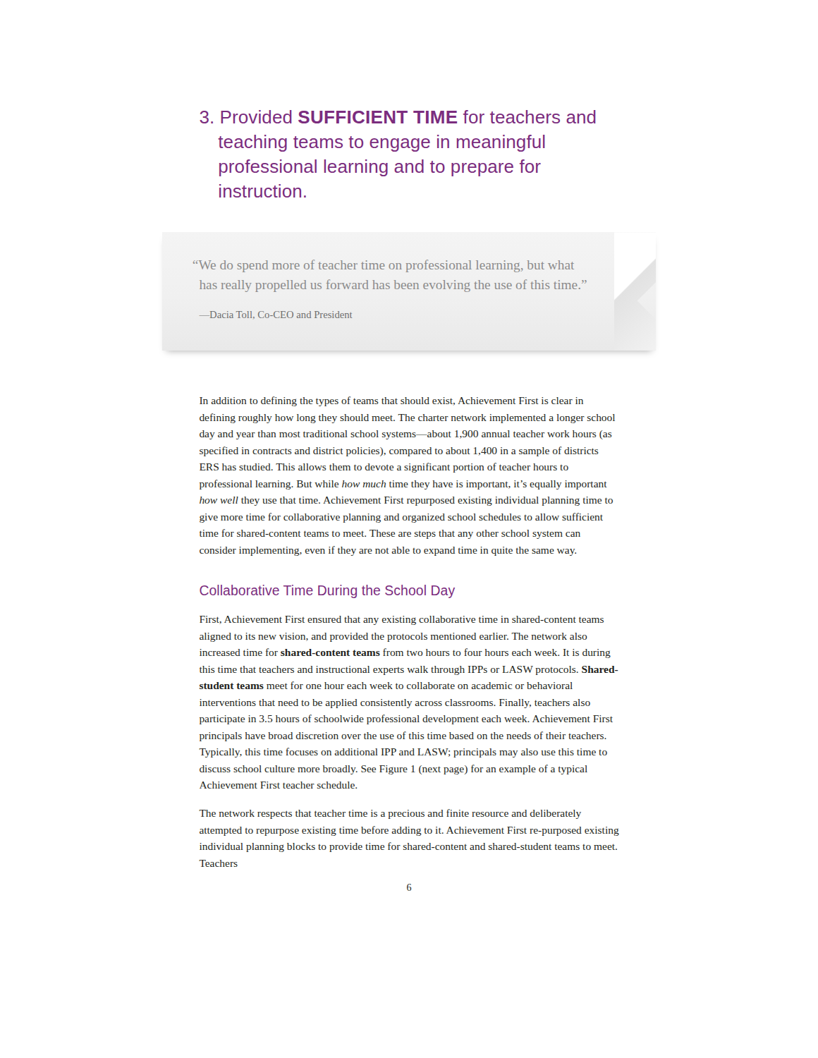3. Provided SUFFICIENT TIME for teachers and teaching teams to engage in meaningful professional learning and to prepare for instruction.
“We do spend more of teacher time on professional learning, but what has really propelled us forward has been evolving the use of this time.”
—Dacia Toll, Co-CEO and President
In addition to defining the types of teams that should exist, Achievement First is clear in defining roughly how long they should meet. The charter network implemented a longer school day and year than most traditional school systems—about 1,900 annual teacher work hours (as specified in contracts and district policies), compared to about 1,400 in a sample of districts ERS has studied. This allows them to devote a significant portion of teacher hours to professional learning. But while how much time they have is important, it’s equally important how well they use that time. Achievement First repurposed existing individual planning time to give more time for collaborative planning and organized school schedules to allow sufficient time for shared-content teams to meet. These are steps that any other school system can consider implementing, even if they are not able to expand time in quite the same way.
Collaborative Time During the School Day
First, Achievement First ensured that any existing collaborative time in shared-content teams aligned to its new vision, and provided the protocols mentioned earlier. The network also increased time for shared-content teams from two hours to four hours each week. It is during this time that teachers and instructional experts walk through IPPs or LASW protocols. Shared-student teams meet for one hour each week to collaborate on academic or behavioral interventions that need to be applied consistently across classrooms. Finally, teachers also participate in 3.5 hours of schoolwide professional development each week. Achievement First principals have broad discretion over the use of this time based on the needs of their teachers. Typically, this time focuses on additional IPP and LASW; principals may also use this time to discuss school culture more broadly. See Figure 1 (next page) for an example of a typical Achievement First teacher schedule.
The network respects that teacher time is a precious and finite resource and deliberately attempted to repurpose existing time before adding to it. Achievement First re-purposed existing individual planning blocks to provide time for shared-content and shared-student teams to meet. Teachers
6